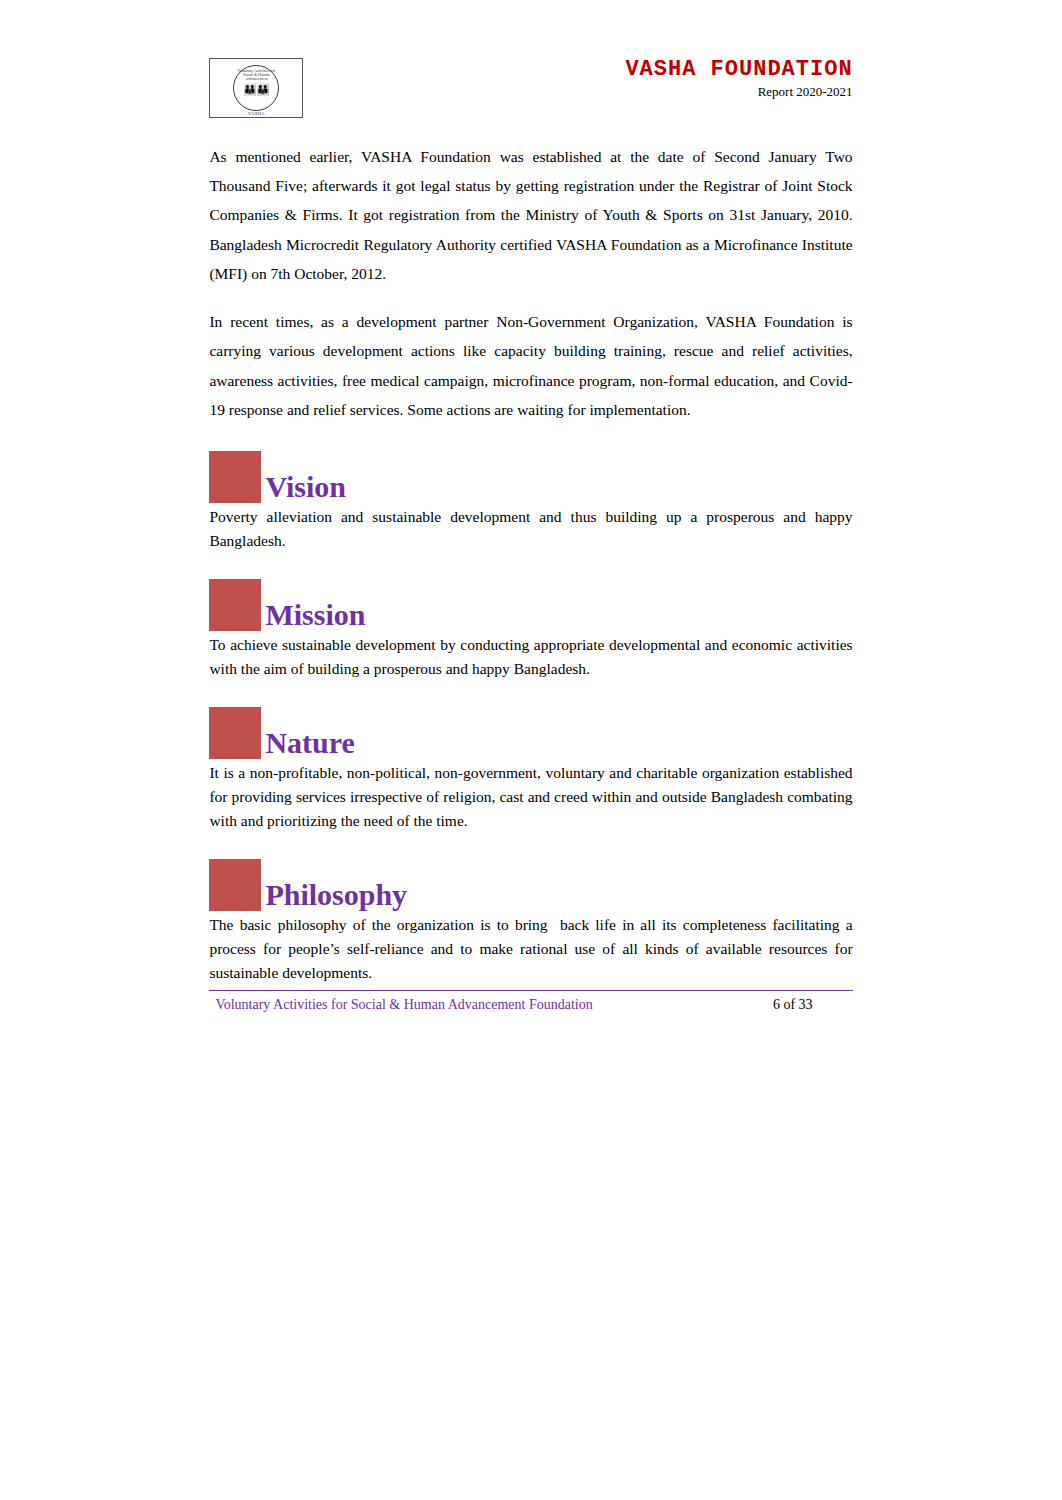Voluntary Activities for Social & Human Advancement
👪👪
VASHA
VASHA FOUNDATION
Report 2020-2021
As mentioned earlier, VASHA Foundation was established at the date of Second January Two Thousand Five; afterwards it got legal status by getting registration under the Registrar of Joint Stock Companies & Firms. It got registration from the Ministry of Youth & Sports on 31st January, 2010. Bangladesh Microcredit Regulatory Authority certified VASHA Foundation as a Microfinance Institute (MFI) on 7th October, 2012.
In recent times, as a development partner Non-Government Organization, VASHA Foundation is carrying various development actions like capacity building training, rescue and relief activities, awareness activities, free medical campaign, microfinance program, non-formal education, and Covid-19 response and relief services. Some actions are waiting for implementation.
Vision
Poverty alleviation and sustainable development and thus building up a prosperous and happy Bangladesh.
Mission
To achieve sustainable development by conducting appropriate developmental and economic activities with the aim of building a prosperous and happy Bangladesh.
Nature
It is a non-profitable, non-political, non-government, voluntary and charitable organization established for providing services irrespective of religion, cast and creed within and outside Bangladesh combating with and prioritizing the need of the time.
Philosophy
The basic philosophy of the organization is to bring back life in all its completeness facilitating a process for people’s self-reliance and to make rational use of all kinds of available resources for sustainable developments.
Voluntary Activities for Social & Human Advancement Foundation
6 of 33